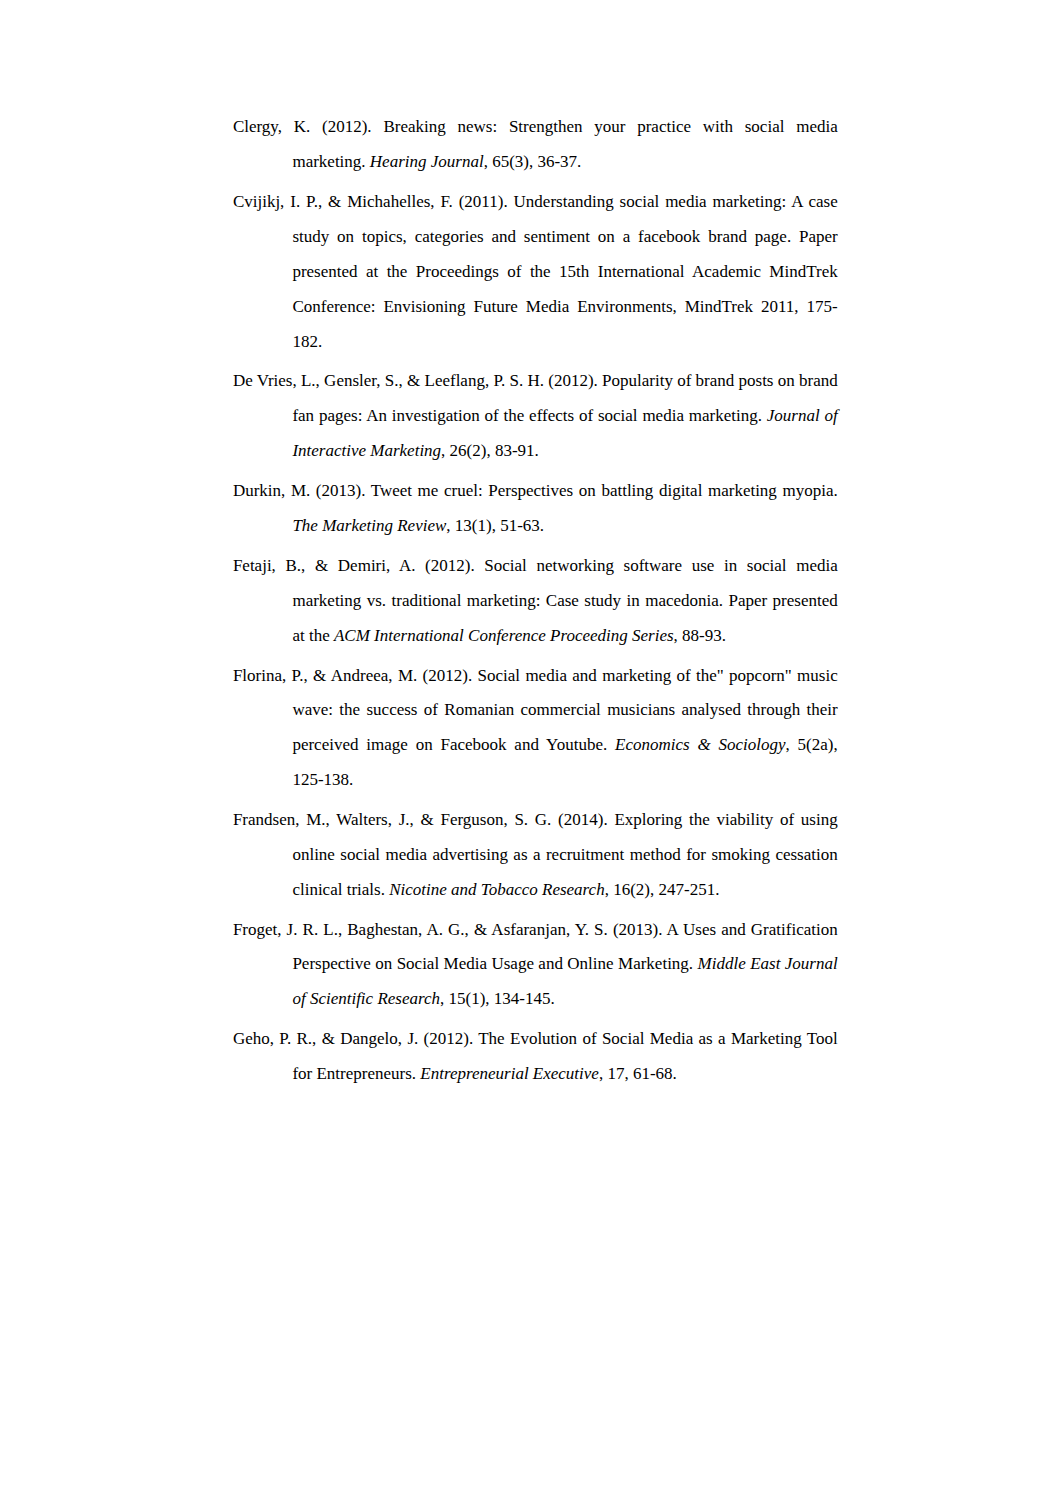Clergy, K. (2012). Breaking news: Strengthen your practice with social media marketing. Hearing Journal, 65(3), 36-37.
Cvijikj, I. P., & Michahelles, F. (2011). Understanding social media marketing: A case study on topics, categories and sentiment on a facebook brand page. Paper presented at the Proceedings of the 15th International Academic MindTrek Conference: Envisioning Future Media Environments, MindTrek 2011, 175-182.
De Vries, L., Gensler, S., & Leeflang, P. S. H. (2012). Popularity of brand posts on brand fan pages: An investigation of the effects of social media marketing. Journal of Interactive Marketing, 26(2), 83-91.
Durkin, M. (2013). Tweet me cruel: Perspectives on battling digital marketing myopia. The Marketing Review, 13(1), 51-63.
Fetaji, B., & Demiri, A. (2012). Social networking software use in social media marketing vs. traditional marketing: Case study in macedonia. Paper presented at the ACM International Conference Proceeding Series, 88-93.
Florina, P., & Andreea, M. (2012). Social media and marketing of the" popcorn" music wave: the success of Romanian commercial musicians analysed through their perceived image on Facebook and Youtube. Economics & Sociology, 5(2a), 125-138.
Frandsen, M., Walters, J., & Ferguson, S. G. (2014). Exploring the viability of using online social media advertising as a recruitment method for smoking cessation clinical trials. Nicotine and Tobacco Research, 16(2), 247-251.
Froget, J. R. L., Baghestan, A. G., & Asfaranjan, Y. S. (2013). A Uses and Gratification Perspective on Social Media Usage and Online Marketing. Middle East Journal of Scientific Research, 15(1), 134-145.
Geho, P. R., & Dangelo, J. (2012). The Evolution of Social Media as a Marketing Tool for Entrepreneurs. Entrepreneurial Executive, 17, 61-68.